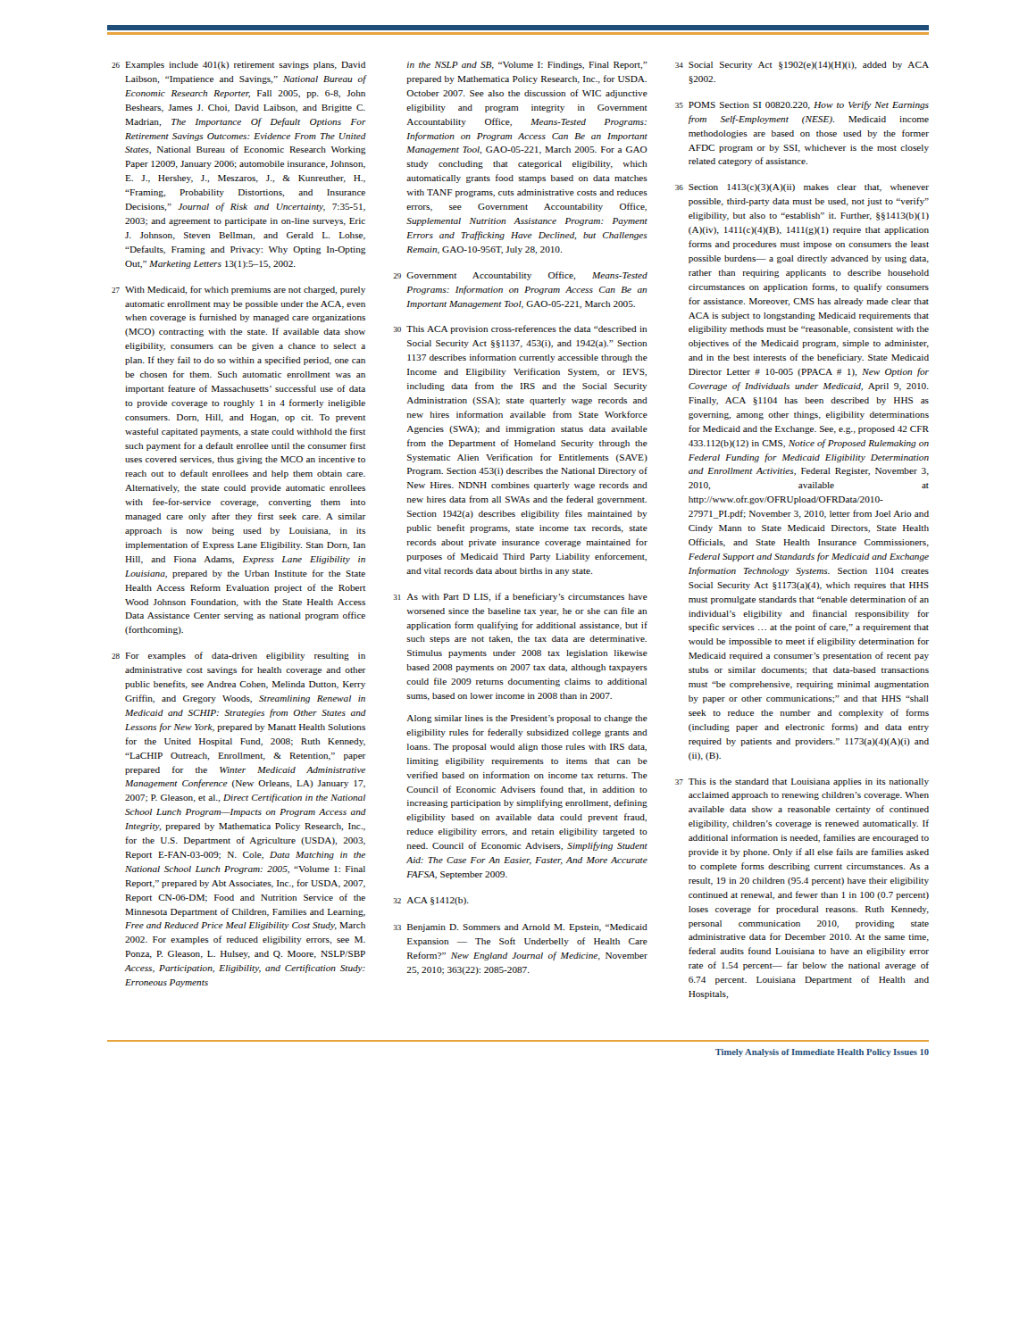26
Examples include 401(k) retirement savings plans, David Laibson, “Impatience and Savings,” National Bureau of Economic Research Reporter, Fall 2005, pp. 6-8, John Beshears, James J. Choi, David Laibson, and Brigitte C. Madrian, The Importance Of Default Options For Retirement Savings Outcomes: Evidence From The United States, National Bureau of Economic Research Working Paper 12009, January 2006; automobile insurance, Johnson, E. J., Hershey, J., Meszaros, J., & Kunreuther, H., “Framing, Probability Distortions, and Insurance Decisions,” Journal of Risk and Uncertainty, 7:35-51, 2003; and agreement to participate in on-line surveys, Eric J. Johnson, Steven Bellman, and Gerald L. Lohse, “Defaults, Framing and Privacy: Why Opting In-Opting Out,” Marketing Letters 13(1):5–15, 2002.
27
With Medicaid, for which premiums are not charged, purely automatic enrollment may be possible under the ACA, even when coverage is furnished by managed care organizations (MCO) contracting with the state. If available data show eligibility, consumers can be given a chance to select a plan. If they fail to do so within a specified period, one can be chosen for them. Such automatic enrollment was an important feature of Massachusetts’ successful use of data to provide coverage to roughly 1 in 4 formerly ineligible consumers. Dorn, Hill, and Hogan, op cit. To prevent wasteful capitated payments, a state could withhold the first such payment for a default enrollee until the consumer first uses covered services, thus giving the MCO an incentive to reach out to default enrollees and help them obtain care. Alternatively, the state could provide automatic enrollees with fee-for-service coverage, converting them into managed care only after they first seek care. A similar approach is now being used by Louisiana, in its implementation of Express Lane Eligibility. Stan Dorn, Ian Hill, and Fiona Adams, Express Lane Eligibility in Louisiana, prepared by the Urban Institute for the State Health Access Reform Evaluation project of the Robert Wood Johnson Foundation, with the State Health Access Data Assistance Center serving as national program office (forthcoming).
28
For examples of data-driven eligibility resulting in administrative cost savings for health coverage and other public benefits, see Andrea Cohen, Melinda Dutton, Kerry Griffin, and Gregory Woods, Streamlining Renewal in Medicaid and SCHIP: Strategies from Other States and Lessons for New York, prepared by Manatt Health Solutions for the United Hospital Fund, 2008; Ruth Kennedy, “LaCHIP Outreach, Enrollment, & Retention,” paper prepared for the Winter Medicaid Administrative Management Conference (New Orleans, LA) January 17, 2007; P. Gleason, et al., Direct Certification in the National School Lunch Program—Impacts on Program Access and Integrity, prepared by Mathematica Policy Research, Inc., for the U.S. Department of Agriculture (USDA), 2003, Report E-FAN-03-009; N. Cole, Data Matching in the National School Lunch Program: 2005, “Volume 1: Final Report,” prepared by Abt Associates, Inc., for USDA, 2007, Report CN-06-DM; Food and Nutrition Service of the Minnesota Department of Children, Families and Learning, Free and Reduced Price Meal Eligibility Cost Study, March 2002. For examples of reduced eligibility errors, see M. Ponza, P. Gleason, L. Hulsey, and Q. Moore, NSLP/SBP Access, Participation, Eligibility, and Certification Study: Erroneous Payments
in the NSLP and SB, “Volume I: Findings, Final Report,” prepared by Mathematica Policy Research, Inc., for USDA. October 2007. See also the discussion of WIC adjunctive eligibility and program integrity in Government Accountability Office, Means-Tested Programs: Information on Program Access Can Be an Important Management Tool, GAO-05-221, March 2005. For a GAO study concluding that categorical eligibility, which automatically grants food stamps based on data matches with TANF programs, cuts administrative costs and reduces errors, see Government Accountability Office, Supplemental Nutrition Assistance Program: Payment Errors and Trafficking Have Declined, but Challenges Remain, GAO-10-956T, July 28, 2010.
29
Government Accountability Office, Means-Tested Programs: Information on Program Access Can Be an Important Management Tool, GAO-05-221, March 2005.
30
This ACA provision cross-references the data “described in Social Security Act §§1137, 453(i), and 1942(a).” Section 1137 describes information currently accessible through the Income and Eligibility Verification System, or IEVS, including data from the IRS and the Social Security Administration (SSA); state quarterly wage records and new hires information available from State Workforce Agencies (SWA); and immigration status data available from the Department of Homeland Security through the Systematic Alien Verification for Entitlements (SAVE) Program. Section 453(i) describes the National Directory of New Hires. NDNH combines quarterly wage records and new hires data from all SWAs and the federal government. Section 1942(a) describes eligibility files maintained by public benefit programs, state income tax records, state records about private insurance coverage maintained for purposes of Medicaid Third Party Liability enforcement, and vital records data about births in any state.
31
As with Part D LIS, if a beneficiary’s circumstances have worsened since the baseline tax year, he or she can file an application form qualifying for additional assistance, but if such steps are not taken, the tax data are determinative. Stimulus payments under 2008 tax legislation likewise based 2008 payments on 2007 tax data, although taxpayers could file 2009 returns documenting claims to additional sums, based on lower income in 2008 than in 2007.
Along similar lines is the President’s proposal to change the eligibility rules for federally subsidized college grants and loans. The proposal would align those rules with IRS data, limiting eligibility requirements to items that can be verified based on information on income tax returns. The Council of Economic Advisers found that, in addition to increasing participation by simplifying enrollment, defining eligibility based on available data could prevent fraud, reduce eligibility errors, and retain eligibility targeted to need. Council of Economic Advisers, Simplifying Student Aid: The Case For An Easier, Faster, And More Accurate FAFSA, September 2009.
32
ACA §1412(b).
33
Benjamin D. Sommers and Arnold M. Epstein, “Medicaid Expansion — The Soft Underbelly of Health Care Reform?” New England Journal of Medicine, November 25, 2010; 363(22): 2085-2087.
34
Social Security Act §1902(e)(14)(H)(i), added by ACA §2002.
35
POMS Section SI 00820.220, How to Verify Net Earnings from Self-Employment (NESE). Medicaid income methodologies are based on those used by the former AFDC program or by SSI, whichever is the most closely related category of assistance.
36
Section 1413(c)(3)(A)(ii) makes clear that, whenever possible, third-party data must be used, not just to “verify” eligibility, but also to “establish” it. Further, §§1413(b)(1)(A)(iv), 1411(c)(4)(B), 1411(g)(1) require that application forms and procedures must impose on consumers the least possible burdens— a goal directly advanced by using data, rather than requiring applicants to describe household circumstances on application forms, to qualify consumers for assistance. Moreover, CMS has already made clear that ACA is subject to longstanding Medicaid requirements that eligibility methods must be “reasonable, consistent with the objectives of the Medicaid program, simple to administer, and in the best interests of the beneficiary. State Medicaid Director Letter # 10-005 (PPACA # 1), New Option for Coverage of Individuals under Medicaid, April 9, 2010. Finally, ACA §1104 has been described by HHS as governing, among other things, eligibility determinations for Medicaid and the Exchange. See, e.g., proposed 42 CFR 433.112(b)(12) in CMS, Notice of Proposed Rulemaking on Federal Funding for Medicaid Eligibility Determination and Enrollment Activities, Federal Register, November 3, 2010, available at http://www.ofr.gov/OFRUpload/OFRData/2010-27971_PI.pdf; November 3, 2010, letter from Joel Ario and Cindy Mann to State Medicaid Directors, State Health Officials, and State Health Insurance Commissioners, Federal Support and Standards for Medicaid and Exchange Information Technology Systems. Section 1104 creates Social Security Act §1173(a)(4), which requires that HHS must promulgate standards that “enable determination of an individual’s eligibility and financial responsibility for specific services … at the point of care,” a requirement that would be impossible to meet if eligibility determination for Medicaid required a consumer’s presentation of recent pay stubs or similar documents; that data-based transactions must “be comprehensive, requiring minimal augmentation by paper or other communications;” and that HHS “shall seek to reduce the number and complexity of forms (including paper and electronic forms) and data entry required by patients and providers.” 1173(a)(4)(A)(i) and (ii), (B).
37
This is the standard that Louisiana applies in its nationally acclaimed approach to renewing children’s coverage. When available data show a reasonable certainty of continued eligibility, children’s coverage is renewed automatically. If additional information is needed, families are encouraged to provide it by phone. Only if all else fails are families asked to complete forms describing current circumstances. As a result, 19 in 20 children (95.4 percent) have their eligibility continued at renewal, and fewer than 1 in 100 (0.7 percent) loses coverage for procedural reasons. Ruth Kennedy, personal communication 2010, providing state administrative data for December 2010. At the same time, federal audits found Louisiana to have an eligibility error rate of 1.54 percent— far below the national average of 6.74 percent. Louisiana Department of Health and Hospitals,
Timely Analysis of Immediate Health Policy Issues 10